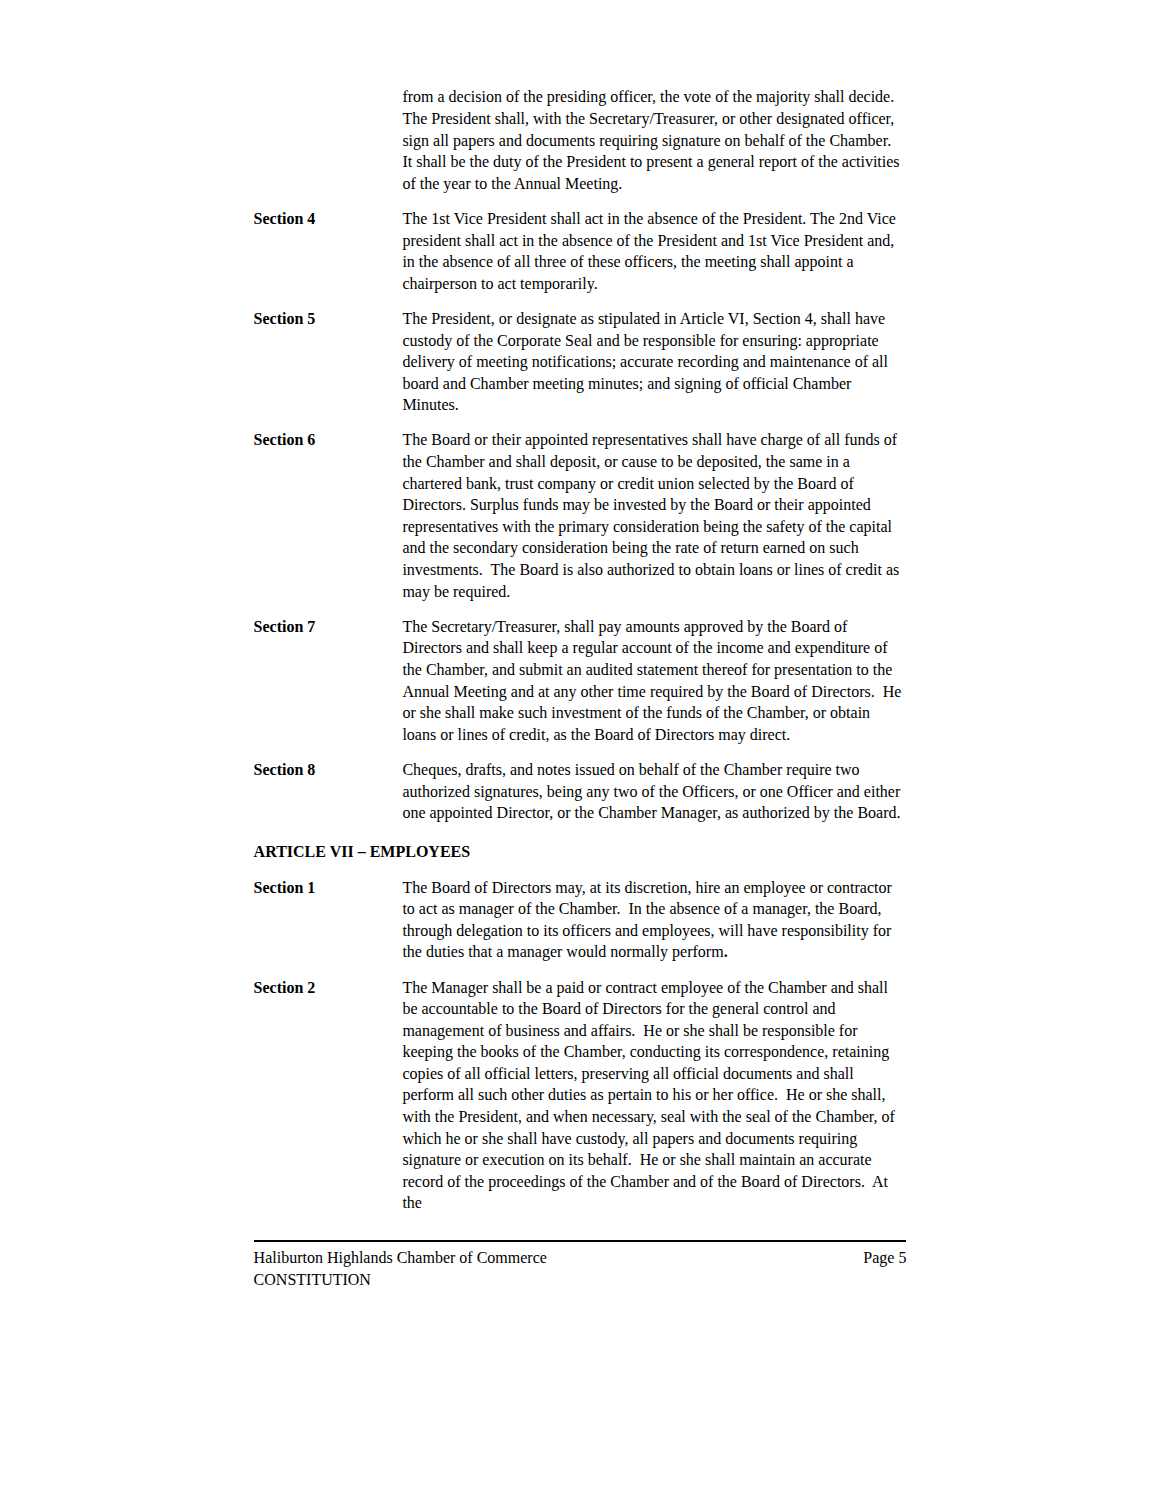from a decision of the presiding officer, the vote of the majority shall decide. The President shall, with the Secretary/Treasurer, or other designated officer, sign all papers and documents requiring signature on behalf of the Chamber. It shall be the duty of the President to present a general report of the activities of the year to the Annual Meeting.
Section 4
The 1st Vice President shall act in the absence of the President. The 2nd Vice president shall act in the absence of the President and 1st Vice President and, in the absence of all three of these officers, the meeting shall appoint a chairperson to act temporarily.
Section 5
The President, or designate as stipulated in Article VI, Section 4, shall have custody of the Corporate Seal and be responsible for ensuring: appropriate delivery of meeting notifications; accurate recording and maintenance of all board and Chamber meeting minutes; and signing of official Chamber Minutes.
Section 6
The Board or their appointed representatives shall have charge of all funds of the Chamber and shall deposit, or cause to be deposited, the same in a chartered bank, trust company or credit union selected by the Board of Directors. Surplus funds may be invested by the Board or their appointed representatives with the primary consideration being the safety of the capital and the secondary consideration being the rate of return earned on such investments. The Board is also authorized to obtain loans or lines of credit as may be required.
Section 7
The Secretary/Treasurer, shall pay amounts approved by the Board of Directors and shall keep a regular account of the income and expenditure of the Chamber, and submit an audited statement thereof for presentation to the Annual Meeting and at any other time required by the Board of Directors. He or she shall make such investment of the funds of the Chamber, or obtain loans or lines of credit, as the Board of Directors may direct.
Section 8
Cheques, drafts, and notes issued on behalf of the Chamber require two authorized signatures, being any two of the Officers, or one Officer and either one appointed Director, or the Chamber Manager, as authorized by the Board.
ARTICLE VII – EMPLOYEES
Section 1
The Board of Directors may, at its discretion, hire an employee or contractor to act as manager of the Chamber. In the absence of a manager, the Board, through delegation to its officers and employees, will have responsibility for the duties that a manager would normally perform.
Section 2
The Manager shall be a paid or contract employee of the Chamber and shall be accountable to the Board of Directors for the general control and management of business and affairs. He or she shall be responsible for keeping the books of the Chamber, conducting its correspondence, retaining copies of all official letters, preserving all official documents and shall perform all such other duties as pertain to his or her office. He or she shall, with the President, and when necessary, seal with the seal of the Chamber, of which he or she shall have custody, all papers and documents requiring signature or execution on its behalf. He or she shall maintain an accurate record of the proceedings of the Chamber and of the Board of Directors. At the
Haliburton Highlands Chamber of Commerce CONSTITUTION
Page 5